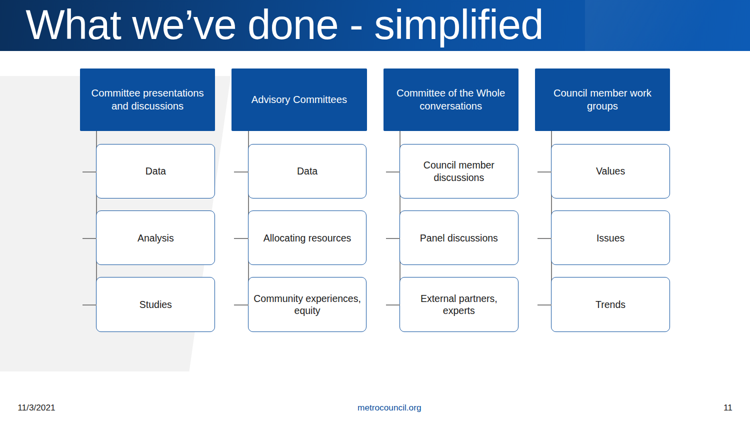What we’ve done - simplified
Committee presentations and discussions
Data
Analysis
Studies
Advisory Committees
Data
Allocating resources
Community experiences, equity
Committee of the Whole conversations
Council member discussions
Panel discussions
External partners, experts
Council member work groups
Values
Issues
Trends
11/3/2021 metrocouncil.org 11